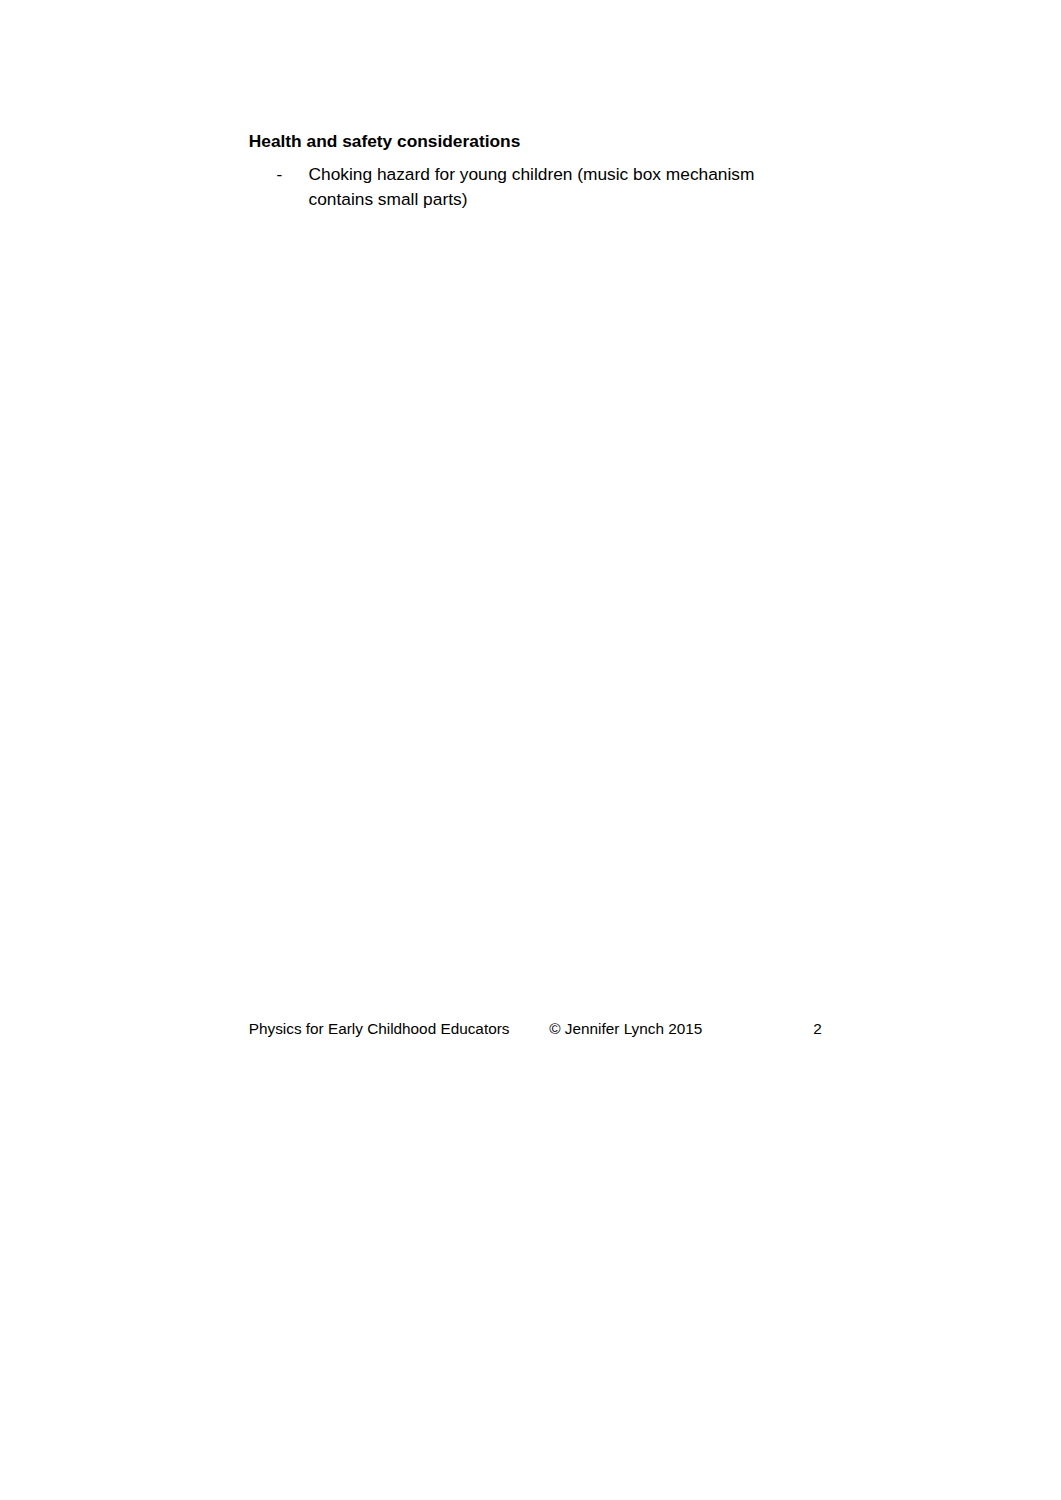Health and safety considerations
Choking hazard for young children (music box mechanism contains small parts)
Physics for Early Childhood Educators © Jennifer Lynch 2015 2